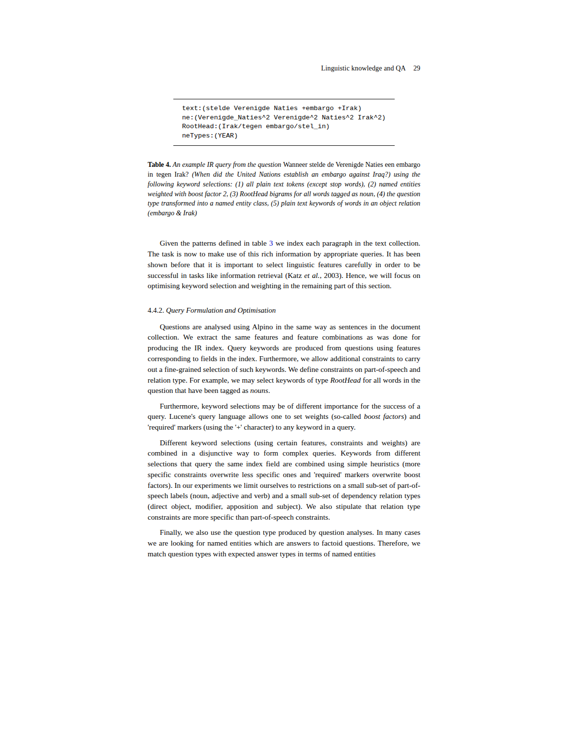Linguistic knowledge and QA29
text:(stelde Verenigde Naties +embargo +Irak)
ne:(Verenigde_Naties^2 Verenigde^2 Naties^2 Irak^2)
RootHead:(Irak/tegen embargo/stel_in)
neTypes:(YEAR)
Table 4. An example IR query from the question Wanneer stelde de Verenigde Naties een embargo in tegen Irak? (When did the United Nations establish an embargo against Iraq?) using the following keyword selections: (1) all plain text tokens (except stop words), (2) named entities weighted with boost factor 2, (3) RootHead bigrams for all words tagged as noun, (4) the question type transformed into a named entity class, (5) plain text keywords of words in an object relation (embargo & Irak)
Given the patterns defined in table 3 we index each paragraph in the text collection. The task is now to make use of this rich information by appropriate queries. It has been shown before that it is important to select linguistic features carefully in order to be successful in tasks like information retrieval (Katz et al., 2003). Hence, we will focus on optimising keyword selection and weighting in the remaining part of this section.
4.4.2. Query Formulation and Optimisation
Questions are analysed using Alpino in the same way as sentences in the document collection. We extract the same features and feature combinations as was done for producing the IR index. Query keywords are produced from questions using features corresponding to fields in the index. Furthermore, we allow additional constraints to carry out a fine-grained selection of such keywords. We define constraints on part-of-speech and relation type. For example, we may select keywords of type RootHead for all words in the question that have been tagged as nouns.
Furthermore, keyword selections may be of different importance for the success of a query. Lucene's query language allows one to set weights (so-called boost factors) and 'required' markers (using the '+' character) to any keyword in a query.
Different keyword selections (using certain features, constraints and weights) are combined in a disjunctive way to form complex queries. Keywords from different selections that query the same index field are combined using simple heuristics (more specific constraints overwrite less specific ones and 'required' markers overwrite boost factors). In our experiments we limit ourselves to restrictions on a small sub-set of part-of-speech labels (noun, adjective and verb) and a small sub-set of dependency relation types (direct object, modifier, apposition and subject). We also stipulate that relation type constraints are more specific than part-of-speech constraints.
Finally, we also use the question type produced by question analyses. In many cases we are looking for named entities which are answers to factoid questions. Therefore, we match question types with expected answer types in terms of named entities